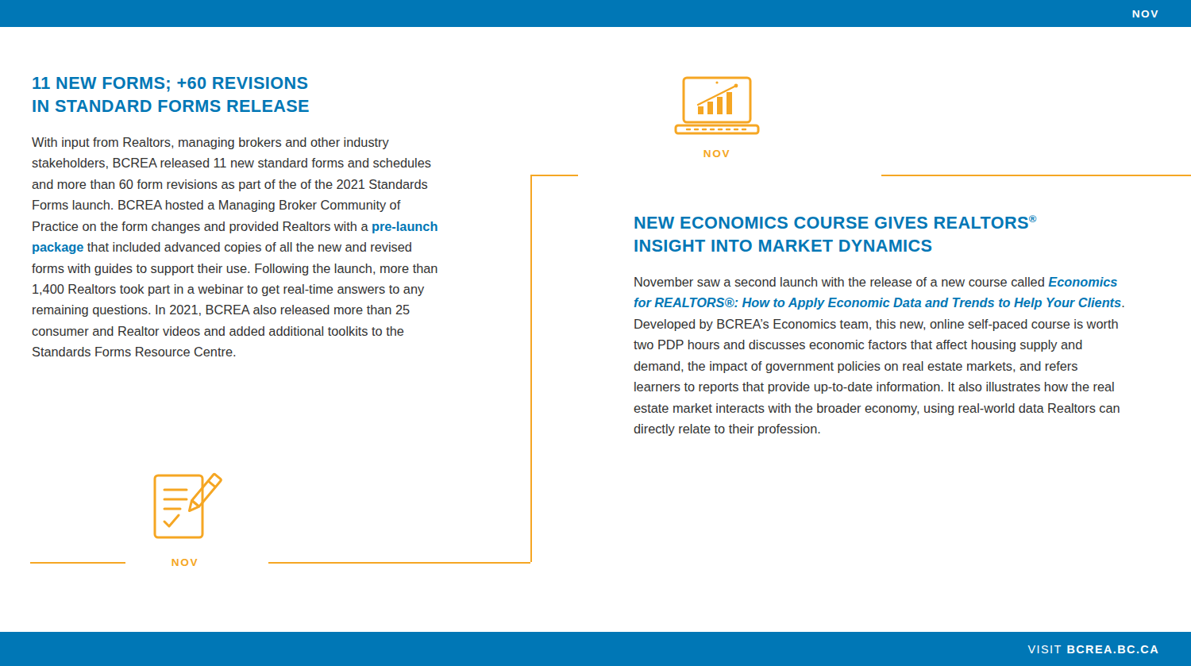NOV
11 New Forms; +60 Revisions
in Standard Forms Release
With input from Realtors, managing brokers and other industry stakeholders, BCREA released 11 new standard forms and schedules and more than 60 form revisions as part of the of the 2021 Standards Forms launch. BCREA hosted a Managing Broker Community of Practice on the form changes and provided Realtors with a pre-launch package that included advanced copies of all the new and revised forms with guides to support their use. Following the launch, more than 1,400 Realtors took part in a webinar to get real-time answers to any remaining questions. In 2021, BCREA also released more than 25 consumer and Realtor videos and added additional toolkits to the Standards Forms Resource Centre.
NOV
New Economics Course Gives Realtors®
Insight Into Market Dynamics
November saw a second launch with the release of a new course called Economics for REALTORS®: How to Apply Economic Data and Trends to Help Your Clients. Developed by BCREA’s Economics team, this new, online self-paced course is worth two PDP hours and discusses economic factors that affect housing supply and demand, the impact of government policies on real estate markets, and refers learners to reports that provide up-to-date information. It also illustrates how the real estate market interacts with the broader economy, using real-world data Realtors can directly relate to their profession.
NOV
VISIT BCREA.BC.CA